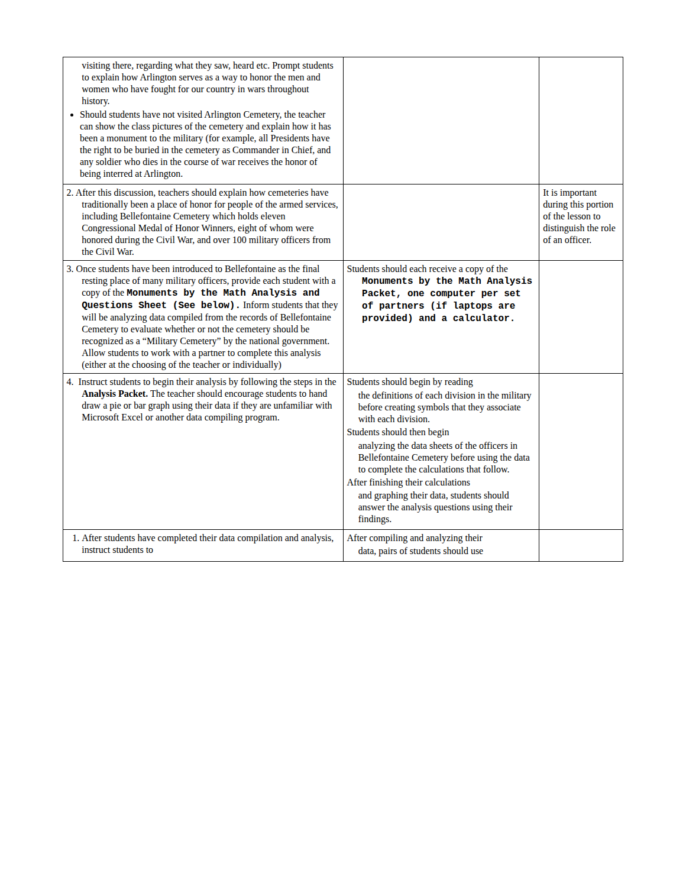| visiting there, regarding what they saw, heard etc. Prompt students to explain how Arlington serves as a way to honor the men and women who have fought for our country in wars throughout history. Should students have not visited Arlington Cemetery, the teacher can show the class pictures of the cemetery and explain how it has been a monument to the military (for example, all Presidents have the right to be buried in the cemetery as Commander in Chief, and any soldier who dies in the course of war receives the honor of being interred at Arlington. | | |
| 2. After this discussion, teachers should explain how cemeteries have traditionally been a place of honor for people of the armed services, including Bellefontaine Cemetery which holds eleven Congressional Medal of Honor Winners, eight of whom were honored during the Civil War, and over 100 military officers from the Civil War. | | It is important during this portion of the lesson to distinguish the role of an officer. |
| 3. Once students have been introduced to Bellefontaine as the final resting place of many military officers, provide each student with a copy of the Monuments by the Math Analysis and Questions Sheet (See below). Inform students that they will be analyzing data compiled from the records of Bellefontaine Cemetery to evaluate whether or not the cemetery should be recognized as a “Military Cemetery” by the national government. Allow students to work with a partner to complete this analysis (either at the choosing of the teacher or individually) | Students should each receive a copy of the Monuments by the Math Analysis Packet, one computer per set of partners (if laptops are provided) and a calculator. | |
| 4. Instruct students to begin their analysis by following the steps in the Analysis Packet. The teacher should encourage students to hand draw a pie or bar graph using their data if they are unfamiliar with Microsoft Excel or another data compiling program. | Students should begin by reading the definitions of each division in the military before creating symbols that they associate with each division. Students should then begin analyzing the data sheets of the officers in Bellefontaine Cemetery before using the data to complete the calculations that follow. After finishing their calculations and graphing their data, students should answer the analysis questions using their findings. | |
| After students have completed their data compilation and analysis, instruct students to | After compiling and analyzing their data, pairs of students should use | |